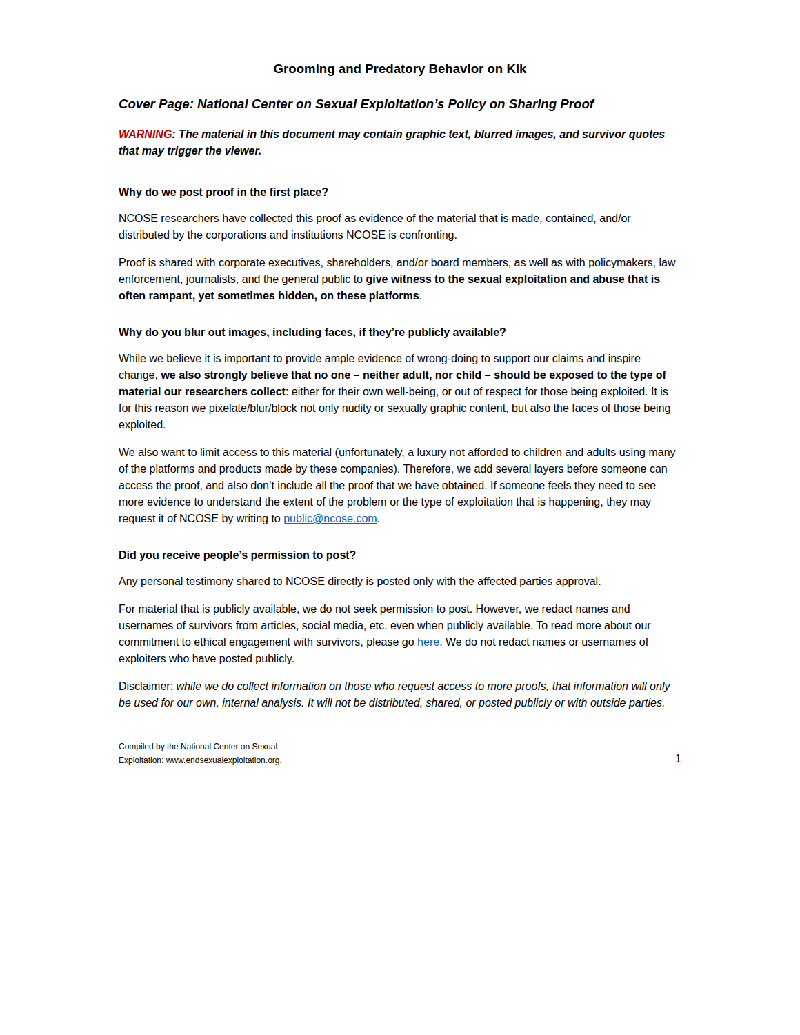Grooming and Predatory Behavior on Kik
Cover Page: National Center on Sexual Exploitation’s Policy on Sharing Proof
WARNING: The material in this document may contain graphic text, blurred images, and survivor quotes that may trigger the viewer.
Why do we post proof in the first place?
NCOSE researchers have collected this proof as evidence of the material that is made, contained, and/or distributed by the corporations and institutions NCOSE is confronting.
Proof is shared with corporate executives, shareholders, and/or board members, as well as with policymakers, law enforcement, journalists, and the general public to give witness to the sexual exploitation and abuse that is often rampant, yet sometimes hidden, on these platforms.
Why do you blur out images, including faces, if they’re publicly available?
While we believe it is important to provide ample evidence of wrong-doing to support our claims and inspire change, we also strongly believe that no one – neither adult, nor child – should be exposed to the type of material our researchers collect: either for their own well-being, or out of respect for those being exploited. It is for this reason we pixelate/blur/block not only nudity or sexually graphic content, but also the faces of those being exploited.
We also want to limit access to this material (unfortunately, a luxury not afforded to children and adults using many of the platforms and products made by these companies). Therefore, we add several layers before someone can access the proof, and also don’t include all the proof that we have obtained. If someone feels they need to see more evidence to understand the extent of the problem or the type of exploitation that is happening, they may request it of NCOSE by writing to public@ncose.com.
Did you receive people’s permission to post?
Any personal testimony shared to NCOSE directly is posted only with the affected parties approval.
For material that is publicly available, we do not seek permission to post. However, we redact names and usernames of survivors from articles, social media, etc. even when publicly available. To read more about our commitment to ethical engagement with survivors, please go here. We do not redact names or usernames of exploiters who have posted publicly.
Disclaimer: while we do collect information on those who request access to more proofs, that information will only be used for our own, internal analysis. It will not be distributed, shared, or posted publicly or with outside parties.
Compiled by the National Center on Sexual
Exploitation: www.endsexualexploitation.org.
1